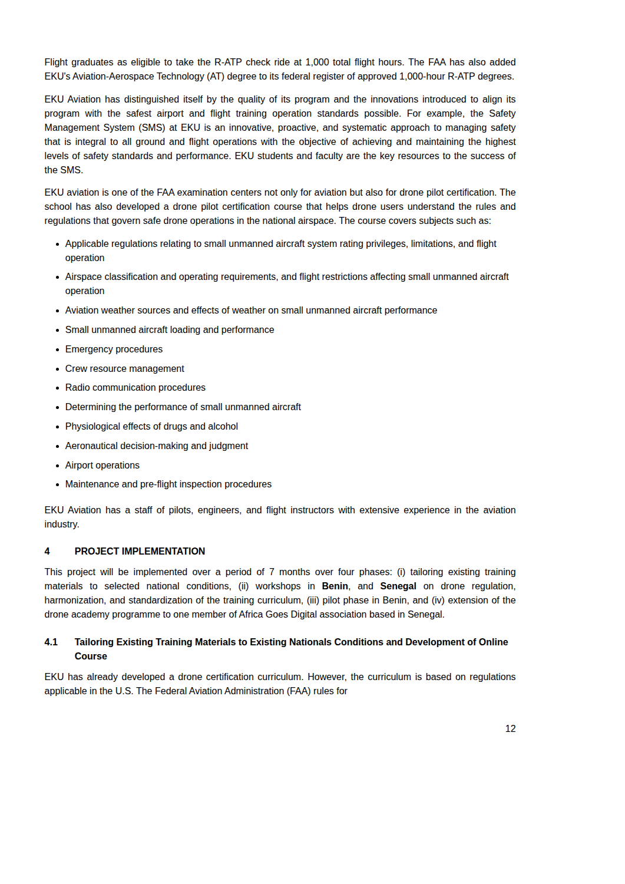Flight graduates as eligible to take the R-ATP check ride at 1,000 total flight hours. The FAA has also added EKU's Aviation-Aerospace Technology (AT) degree to its federal register of approved 1,000-hour R-ATP degrees.
EKU Aviation has distinguished itself by the quality of its program and the innovations introduced to align its program with the safest airport and flight training operation standards possible. For example, the Safety Management System (SMS) at EKU is an innovative, proactive, and systematic approach to managing safety that is integral to all ground and flight operations with the objective of achieving and maintaining the highest levels of safety standards and performance. EKU students and faculty are the key resources to the success of the SMS.
EKU aviation is one of the FAA examination centers not only for aviation but also for drone pilot certification. The school has also developed a drone pilot certification course that helps drone users understand the rules and regulations that govern safe drone operations in the national airspace. The course covers subjects such as:
Applicable regulations relating to small unmanned aircraft system rating privileges, limitations, and flight operation
Airspace classification and operating requirements, and flight restrictions affecting small unmanned aircraft operation
Aviation weather sources and effects of weather on small unmanned aircraft performance
Small unmanned aircraft loading and performance
Emergency procedures
Crew resource management
Radio communication procedures
Determining the performance of small unmanned aircraft
Physiological effects of drugs and alcohol
Aeronautical decision-making and judgment
Airport operations
Maintenance and pre-flight inspection procedures
EKU Aviation has a staff of pilots, engineers, and flight instructors with extensive experience in the aviation industry.
4 PROJECT IMPLEMENTATION
This project will be implemented over a period of 7 months over four phases: (i) tailoring existing training materials to selected national conditions, (ii) workshops in Benin, and Senegal on drone regulation, harmonization, and standardization of the training curriculum, (iii) pilot phase in Benin, and (iv) extension of the drone academy programme to one member of Africa Goes Digital association based in Senegal.
4.1 Tailoring Existing Training Materials to Existing Nationals Conditions and Development of Online Course
EKU has already developed a drone certification curriculum. However, the curriculum is based on regulations applicable in the U.S. The Federal Aviation Administration (FAA) rules for
12